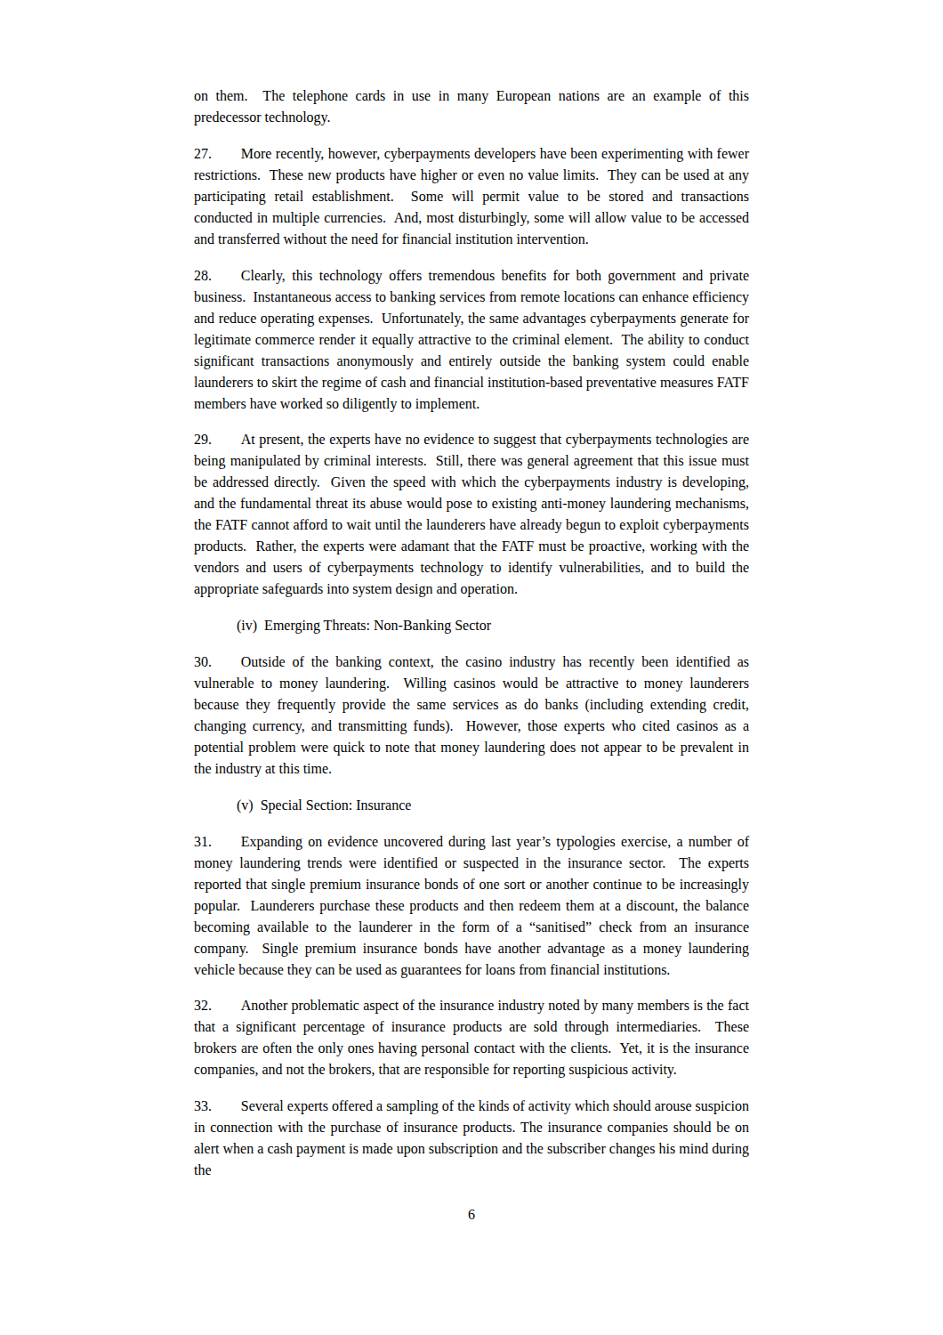on them. The telephone cards in use in many European nations are an example of this predecessor technology.
27. More recently, however, cyberpayments developers have been experimenting with fewer restrictions. These new products have higher or even no value limits. They can be used at any participating retail establishment. Some will permit value to be stored and transactions conducted in multiple currencies. And, most disturbingly, some will allow value to be accessed and transferred without the need for financial institution intervention.
28. Clearly, this technology offers tremendous benefits for both government and private business. Instantaneous access to banking services from remote locations can enhance efficiency and reduce operating expenses. Unfortunately, the same advantages cyberpayments generate for legitimate commerce render it equally attractive to the criminal element. The ability to conduct significant transactions anonymously and entirely outside the banking system could enable launderers to skirt the regime of cash and financial institution-based preventative measures FATF members have worked so diligently to implement.
29. At present, the experts have no evidence to suggest that cyberpayments technologies are being manipulated by criminal interests. Still, there was general agreement that this issue must be addressed directly. Given the speed with which the cyberpayments industry is developing, and the fundamental threat its abuse would pose to existing anti-money laundering mechanisms, the FATF cannot afford to wait until the launderers have already begun to exploit cyberpayments products. Rather, the experts were adamant that the FATF must be proactive, working with the vendors and users of cyberpayments technology to identify vulnerabilities, and to build the appropriate safeguards into system design and operation.
(iv) Emerging Threats: Non-Banking Sector
30. Outside of the banking context, the casino industry has recently been identified as vulnerable to money laundering. Willing casinos would be attractive to money launderers because they frequently provide the same services as do banks (including extending credit, changing currency, and transmitting funds). However, those experts who cited casinos as a potential problem were quick to note that money laundering does not appear to be prevalent in the industry at this time.
(v) Special Section: Insurance
31. Expanding on evidence uncovered during last year’s typologies exercise, a number of money laundering trends were identified or suspected in the insurance sector. The experts reported that single premium insurance bonds of one sort or another continue to be increasingly popular. Launderers purchase these products and then redeem them at a discount, the balance becoming available to the launderer in the form of a “sanitised” check from an insurance company. Single premium insurance bonds have another advantage as a money laundering vehicle because they can be used as guarantees for loans from financial institutions.
32. Another problematic aspect of the insurance industry noted by many members is the fact that a significant percentage of insurance products are sold through intermediaries. These brokers are often the only ones having personal contact with the clients. Yet, it is the insurance companies, and not the brokers, that are responsible for reporting suspicious activity.
33. Several experts offered a sampling of the kinds of activity which should arouse suspicion in connection with the purchase of insurance products. The insurance companies should be on alert when a cash payment is made upon subscription and the subscriber changes his mind during the
6